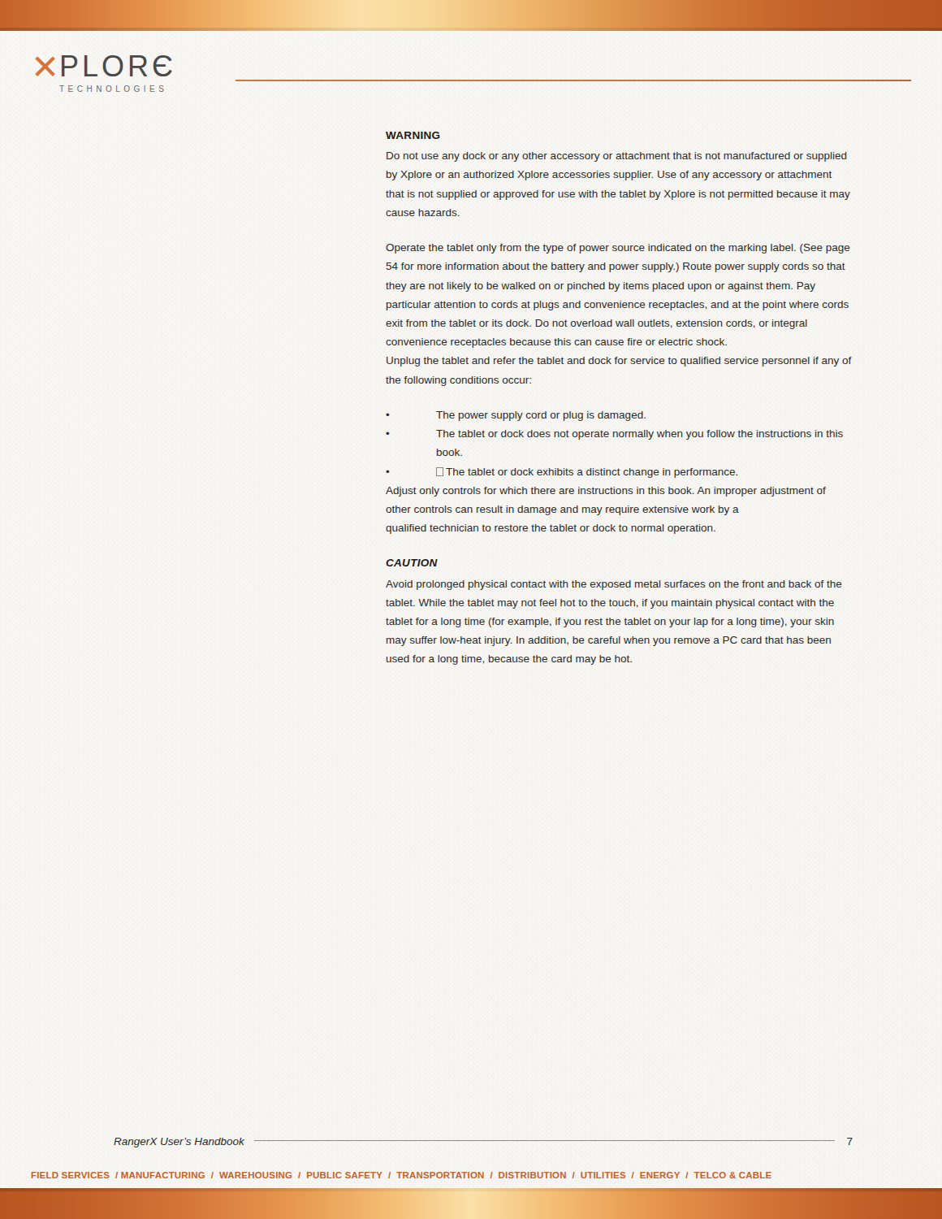✕
PLORЄ TECHNOLOGIES
WARNING
Do not use any dock or any other accessory or attachment that is not manufactured or supplied by Xplore or an authorized Xplore accessories supplier. Use of any accessory or attachment that is not supplied or approved for use with the tablet by Xplore is not permitted because it may cause hazards.
Operate the tablet only from the type of power source indicated on the marking label. (See page 54 for more information about the battery and power supply.) Route power supply cords so that they are not likely to be walked on or pinched by items placed upon or against them. Pay particular attention to cords at plugs and convenience receptacles, and at the point where cords exit from the tablet or its dock. Do not overload wall outlets, extension cords, or integral convenience receptacles because this can cause fire or electric shock.
Unplug the tablet and refer the tablet and dock for service to qualified service personnel if any of the following conditions occur:
The power supply cord or plug is damaged.
The tablet or dock does not operate normally when you follow the instructions in this book.
The tablet or dock exhibits a distinct change in performance.
Adjust only controls for which there are instructions in this book. An improper adjustment of other controls can result in damage and may require extensive work by a
qualified technician to restore the tablet or dock to normal operation.
CAUTION
Avoid prolonged physical contact with the exposed metal surfaces on the front and back of the tablet. While the tablet may not feel hot to the touch, if you maintain physical contact with the tablet for a long time (for example, if you rest the tablet on your lap for a long time), your skin may suffer low-heat injury. In addition, be careful when you remove a PC card that has been used for a long time, because the card may be hot.
RangerX User’s Handbook
7
FIELD SERVICES / MANUFACTURING / WAREHOUSING / PUBLIC SAFETY / TRANSPORTATION / DISTRIBUTION / UTILITIES / ENERGY / TELCO & CABLE